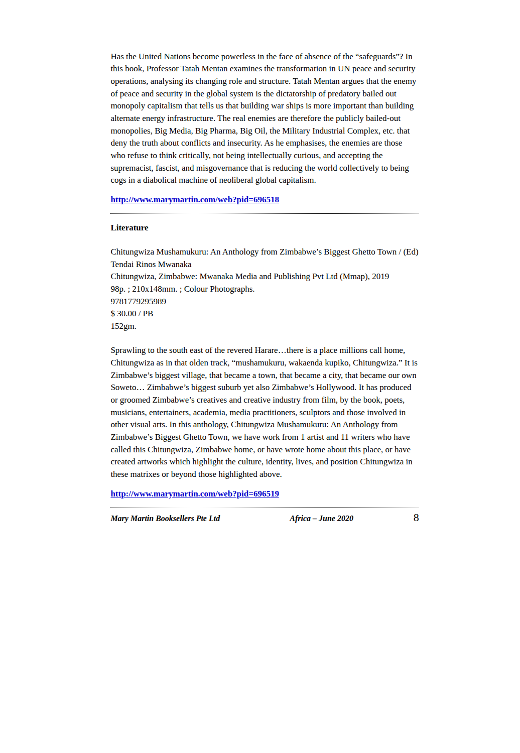Has the United Nations become powerless in the face of absence of the “safeguards”? In this book, Professor Tatah Mentan examines the transformation in UN peace and security operations, analysing its changing role and structure. Tatah Mentan argues that the enemy of peace and security in the global system is the dictatorship of predatory bailed out monopoly capitalism that tells us that building war ships is more important than building alternate energy infrastructure. The real enemies are therefore the publicly bailed-out monopolies, Big Media, Big Pharma, Big Oil, the Military Industrial Complex, etc. that deny the truth about conflicts and insecurity. As he emphasises, the enemies are those who refuse to think critically, not being intellectually curious, and accepting the supremacist, fascist, and misgovernance that is reducing the world collectively to being cogs in a diabolical machine of neoliberal global capitalism.
http://www.marymartin.com/web?pid=696518
Literature
Chitungwiza Mushamukuru: An Anthology from Zimbabwe’s Biggest Ghetto Town / (Ed) Tendai Rinos Mwanaka
Chitungwiza, Zimbabwe: Mwanaka Media and Publishing Pvt Ltd (Mmap), 2019
98p. ; 210x148mm. ; Colour Photographs.
9781779295989
$ 30.00 / PB
152gm.
Sprawling to the south east of the revered Harare…there is a place millions call home, Chitungwiza as in that olden track, “mushamukuru, wakaenda kupiko, Chitungwiza.” It is Zimbabwe’s biggest village, that became a town, that became a city, that became our own Soweto… Zimbabwe’s biggest suburb yet also Zimbabwe’s Hollywood. It has produced or groomed Zimbabwe’s creatives and creative industry from film, by the book, poets, musicians, entertainers, academia, media practitioners, sculptors and those involved in other visual arts. In this anthology, Chitungwiza Mushamukuru: An Anthology from Zimbabwe’s Biggest Ghetto Town, we have work from 1 artist and 11 writers who have called this Chitungwiza, Zimbabwe home, or have wrote home about this place, or have created artworks which highlight the culture, identity, lives, and position Chitungwiza in these matrixes or beyond those highlighted above.
http://www.marymartin.com/web?pid=696519
Mary Martin Booksellers Pte Ltd Africa – June 2020 8